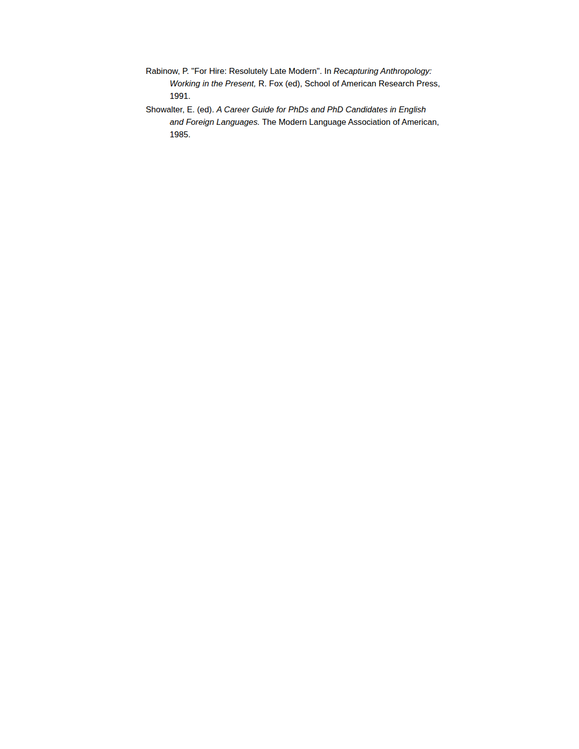Rabinow, P. "For Hire: Resolutely Late Modern". In Recapturing Anthropology: Working in the Present, R. Fox (ed), School of American Research Press, 1991.
Showalter, E. (ed). A Career Guide for PhDs and PhD Candidates in English and Foreign Languages. The Modern Language Association of American, 1985.